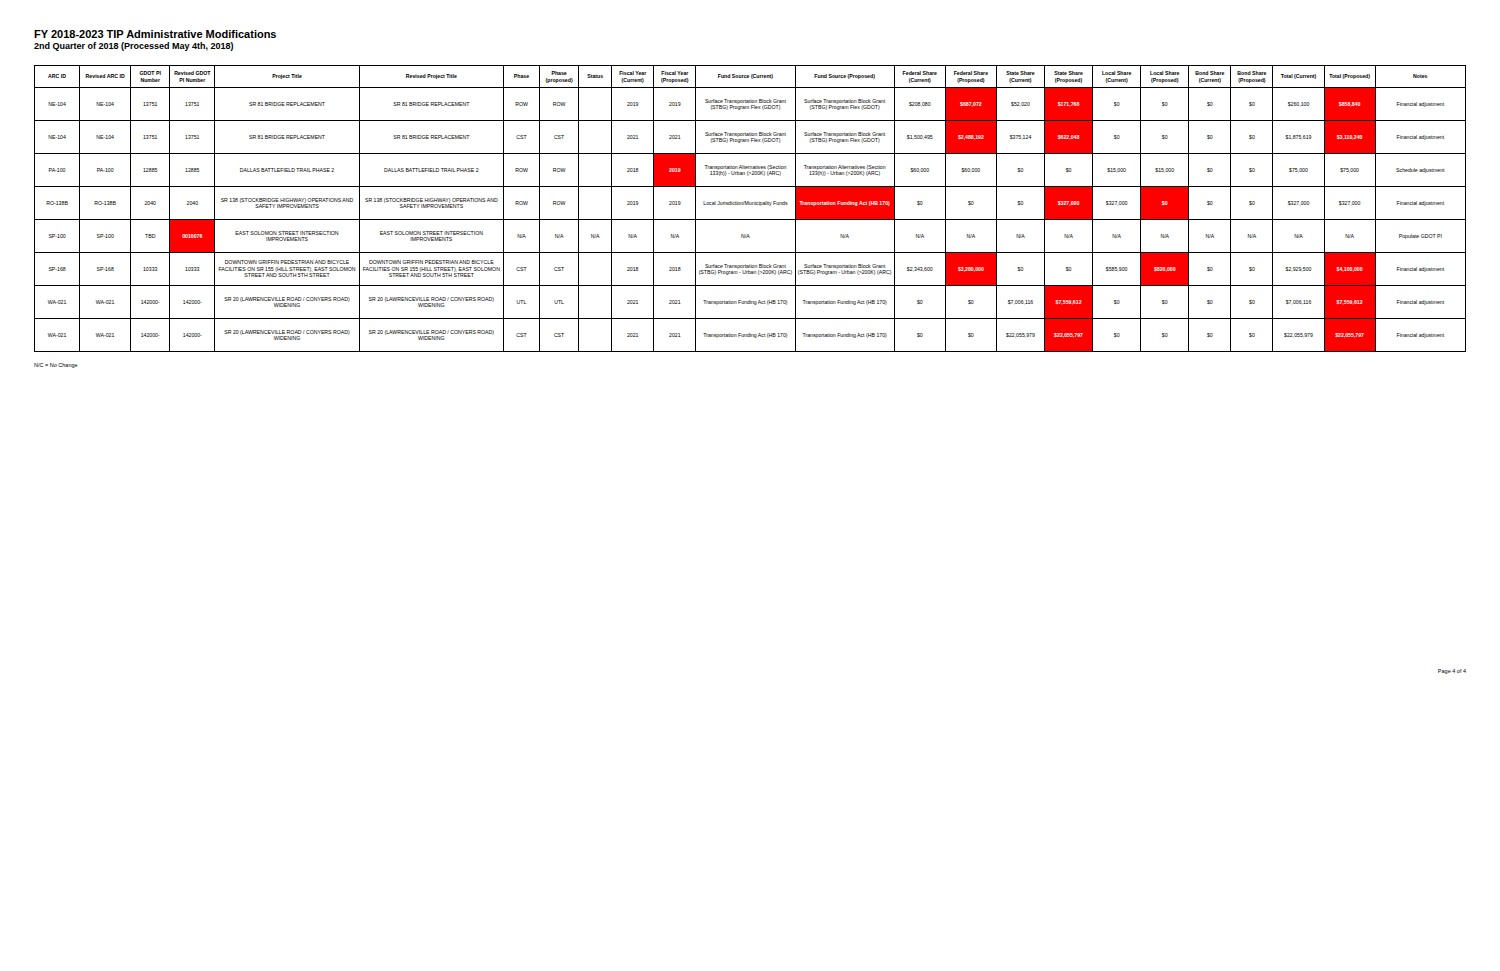FY 2018-2023 TIP Administrative Modifications
2nd Quarter of 2018 (Processed May 4th, 2018)
| ARC ID | Revised ARC ID | GDOT PI Number | Revised GDOT PI Number | Project Title | Revised Project Title | Phase | Phase (proposed) | Status | Fiscal Year (Current) | Fiscal Year (Proposed) | Fund Source (Current) | Fund Source (Proposed) | Federal Share (Current) | Federal Share (Proposed) | State Share (Current) | State Share (Proposed) | Local Share (Current) | Local Share (Proposed) | Bond Share (Current) | Bond Share (Proposed) | Total (Current) | Total (Proposed) | Notes |
| --- | --- | --- | --- | --- | --- | --- | --- | --- | --- | --- | --- | --- | --- | --- | --- | --- | --- | --- | --- | --- | --- | --- | --- |
| NE-104 | NE-104 | 13751 | 13751 | SR 81 BRIDGE REPLACEMENT | SR 81 BRIDGE REPLACEMENT | ROW | ROW | | 2019 | 2019 | Surface Transportation Block Grant (STBG) Program Flex (GDOT) | Surface Transportation Block Grant (STBG) Program Flex (GDOT) | $208,080 | $687,072 | $52,020 | $171,768 | $0 | $0 | $0 | $0 | $260,100 | $858,840 | Financial adjustment |
| NE-104 | NE-104 | 13751 | 13751 | SR 81 BRIDGE REPLACEMENT | SR 81 BRIDGE REPLACEMENT | CST | CST | | 2021 | 2021 | Surface Transportation Block Grant (STBG) Program Flex (GDOT) | Surface Transportation Block Grant (STBG) Program Flex (GDOT) | $1,500,495 | $2,488,192 | $375,124 | $622,048 | $0 | $0 | $0 | $0 | $1,875,619 | $3,110,240 | Financial adjustment |
| PA-100 | PA-100 | 12885 | 12885 | DALLAS BATTLEFIELD TRAIL PHASE 2 | DALLAS BATTLEFIELD TRAIL PHASE 2 | ROW | ROW | | 2018 | 2019 | Transportation Alternatives (Section 133(h)) - Urban (>200K) (ARC) | Transportation Alternatives (Section 133(h)) - Urban (>200K) (ARC) | $60,000 | $60,000 | $0 | $0 | $15,000 | $15,000 | $0 | $0 | $75,000 | $75,000 | Schedule adjustment |
| RO-138B | RO-138B | 2040 | 2040 | SR 138 (STOCKBRIDGE HIGHWAY) OPERATIONS AND SAFETY IMPROVEMENTS | SR 138 (STOCKBRIDGE HIGHWAY) OPERATIONS AND SAFETY IMPROVEMENTS | ROW | ROW | | 2019 | 2019 | Local Jurisdiction/Municipality Funds | Transportation Funding Act (HB 170) | $0 | $0 | $0 | $327,000 | $327,000 | $0 | $0 | $0 | $327,000 | $327,000 | Financial adjustment |
| SP-100 | SP-100 | TBD | 0016076 | EAST SOLOMON STREET INTERSECTION IMPROVEMENTS | EAST SOLOMON STREET INTERSECTION IMPROVEMENTS | N/A | N/A | N/A | N/A | N/A | N/A | N/A | N/A | N/A | N/A | N/A | N/A | N/A | N/A | N/A | N/A | N/A | Populate GDOT PI |
| SP-168 | SP-168 | 10333 | 10333 | DOWNTOWN GRIFFIN PEDESTRIAN AND BICYCLE FACILITIES ON SR 155 (HILL STREET), EAST SOLOMON STREET AND SOUTH 5TH STREET | DOWNTOWN GRIFFIN PEDESTRIAN AND BICYCLE FACILITIES ON SR 155 (HILL STREET), EAST SOLOMON STREET AND SOUTH 5TH STREET | CST | CST | | 2018 | 2018 | Surface Transportation Block Grant (STBG) Program - Urban (>200K) (ARC) | Surface Transportation Block Grant (STBG) Program - Urban (>200K) (ARC) | $2,343,600 | $3,280,000 | $0 | $0 | $585,900 | $820,000 | $0 | $0 | $2,929,500 | $4,100,000 | Financial adjustment |
| WA-021 | WA-021 | 142000- | 142000- | SR 20 (LAWRENCEVILLE ROAD / CONYERS ROAD) WIDENING | SR 20 (LAWRENCEVILLE ROAD / CONYERS ROAD) WIDENING | UTL | UTL | | 2021 | 2021 | Transportation Funding Act (HB 170) | Transportation Funding Act (HB 170) | $0 | $0 | $7,006,116 | $7,559,612 | $0 | $0 | $0 | $0 | $7,006,116 | $7,559,612 | Financial adjustment |
| WA-021 | WA-021 | 142000- | 142000- | SR 20 (LAWRENCEVILLE ROAD / CONYERS ROAD) WIDENING | SR 20 (LAWRENCEVILLE ROAD / CONYERS ROAD) WIDENING | CST | CST | | 2021 | 2021 | Transportation Funding Act (HB 170) | Transportation Funding Act (HB 170) | $0 | $0 | $22,055,979 | $22,055,797 | $0 | $0 | $0 | $0 | $22,055,979 | $22,055,797 | Financial adjustment |
N/C = No Change
Page 4 of 4